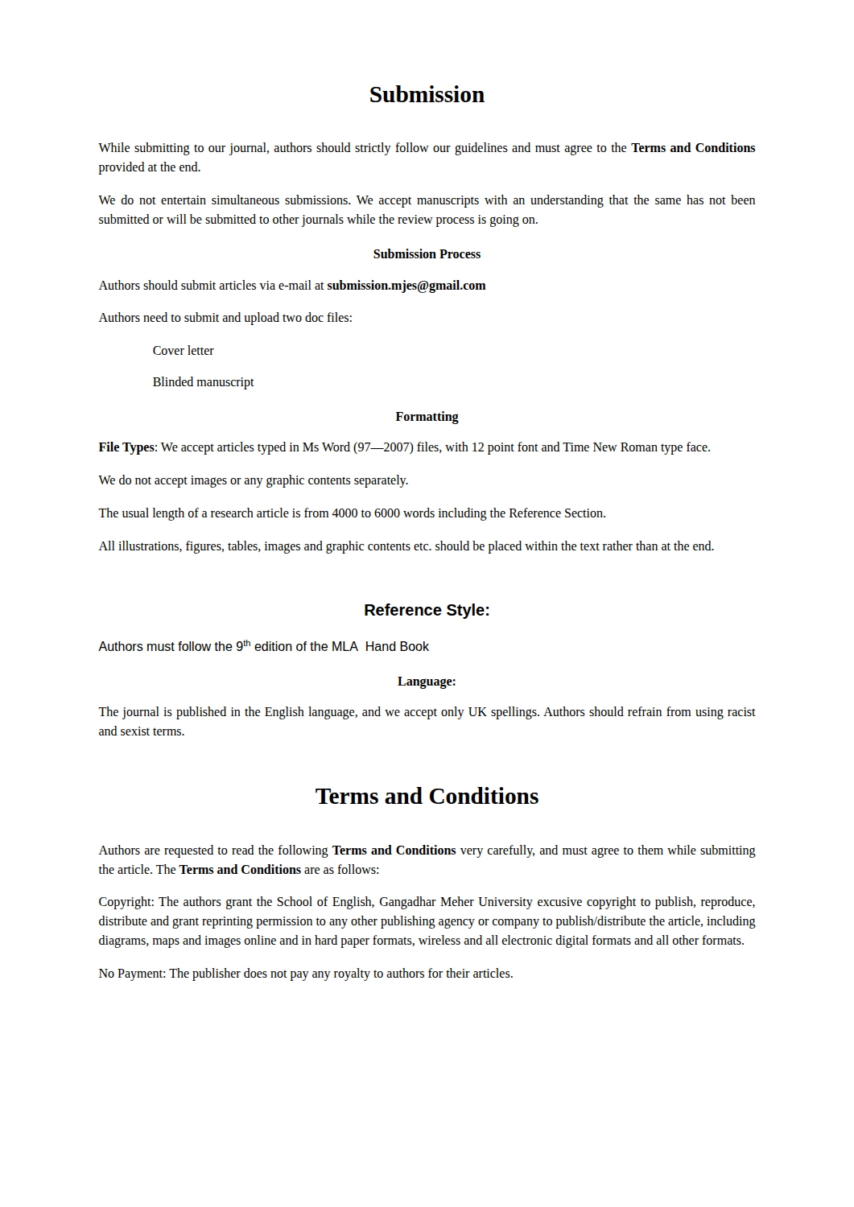Submission
While submitting to our journal, authors should strictly follow our guidelines and must agree to the Terms and Conditions provided at the end.
We do not entertain simultaneous submissions. We accept manuscripts with an understanding that the same has not been submitted or will be submitted to other journals while the review process is going on.
Submission Process
Authors should submit articles via e-mail at submission.mjes@gmail.com
Authors need to submit and upload two doc files:
Cover letter
Blinded manuscript
Formatting
File Types: We accept articles typed in Ms Word (97—2007) files, with 12 point font and Time New Roman type face.
We do not accept images or any graphic contents separately.
The usual length of a research article is from 4000 to 6000 words including the Reference Section.
All illustrations, figures, tables, images and graphic contents etc. should be placed within the text rather than at the end.
Reference Style:
Authors must follow the 9th edition of the MLA Hand Book
Language:
The journal is published in the English language, and we accept only UK spellings. Authors should refrain from using racist and sexist terms.
Terms and Conditions
Authors are requested to read the following Terms and Conditions very carefully, and must agree to them while submitting the article. The Terms and Conditions are as follows:
Copyright: The authors grant the School of English, Gangadhar Meher University excusive copyright to publish, reproduce, distribute and grant reprinting permission to any other publishing agency or company to publish/distribute the article, including diagrams, maps and images online and in hard paper formats, wireless and all electronic digital formats and all other formats.
No Payment: The publisher does not pay any royalty to authors for their articles.